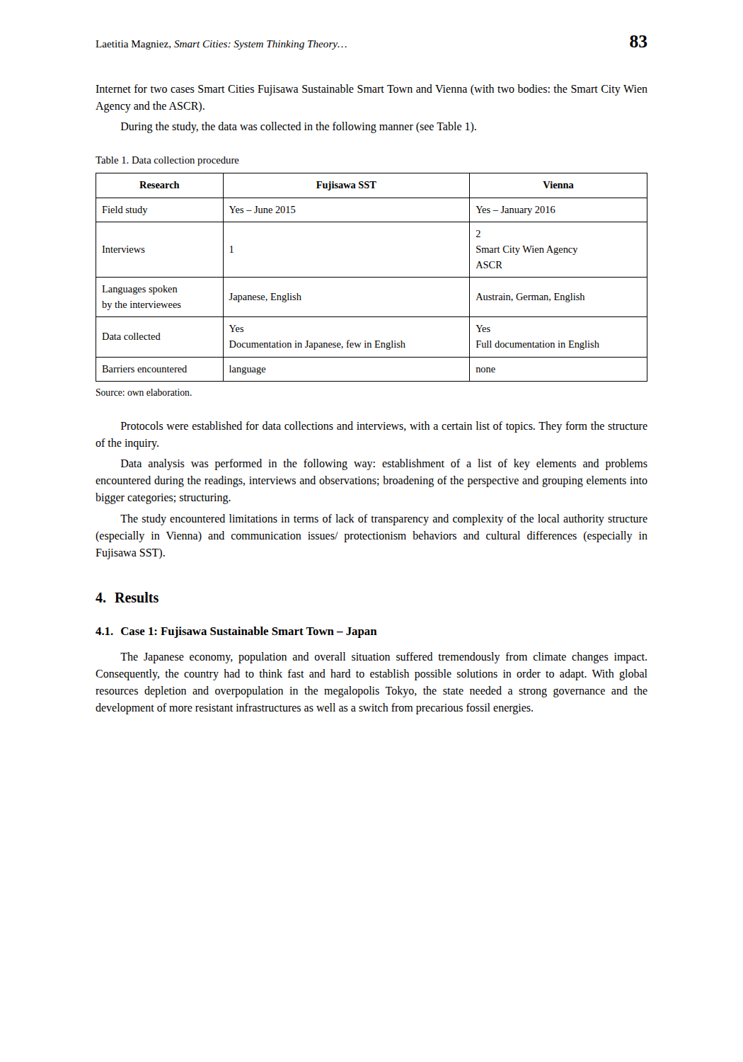Laetitia Magniez, Smart Cities: System Thinking Theory…
83
Internet for two cases Smart Cities Fujisawa Sustainable Smart Town and Vienna (with two bodies: the Smart City Wien Agency and the ASCR).
During the study, the data was collected in the following manner (see Table 1).
Table 1. Data collection procedure
| Research | Fujisawa SST | Vienna |
| --- | --- | --- |
| Field study | Yes – June 2015 | Yes – January 2016 |
| Interviews | 1 | 2 Smart City Wien Agency ASCR |
| Languages spoken by the interviewees | Japanese, English | Austrain, German, English |
| Data collected | Yes Documentation in Japanese, few in English | Yes Full documentation in English |
| Barriers encountered | language | none |
Source: own elaboration.
Protocols were established for data collections and interviews, with a certain list of topics. They form the structure of the inquiry.
Data analysis was performed in the following way: establishment of a list of key elements and problems encountered during the readings, interviews and observations; broadening of the perspective and grouping elements into bigger categories; structuring.
The study encountered limitations in terms of lack of transparency and complexity of the local authority structure (especially in Vienna) and communication issues/ protectionism behaviors and cultural differences (especially in Fujisawa SST).
4. Results
4.1. Case 1: Fujisawa Sustainable Smart Town – Japan
The Japanese economy, population and overall situation suffered tremendously from climate changes impact. Consequently, the country had to think fast and hard to establish possible solutions in order to adapt. With global resources depletion and overpopulation in the megalopolis Tokyo, the state needed a strong governance and the development of more resistant infrastructures as well as a switch from precarious fossil energies.